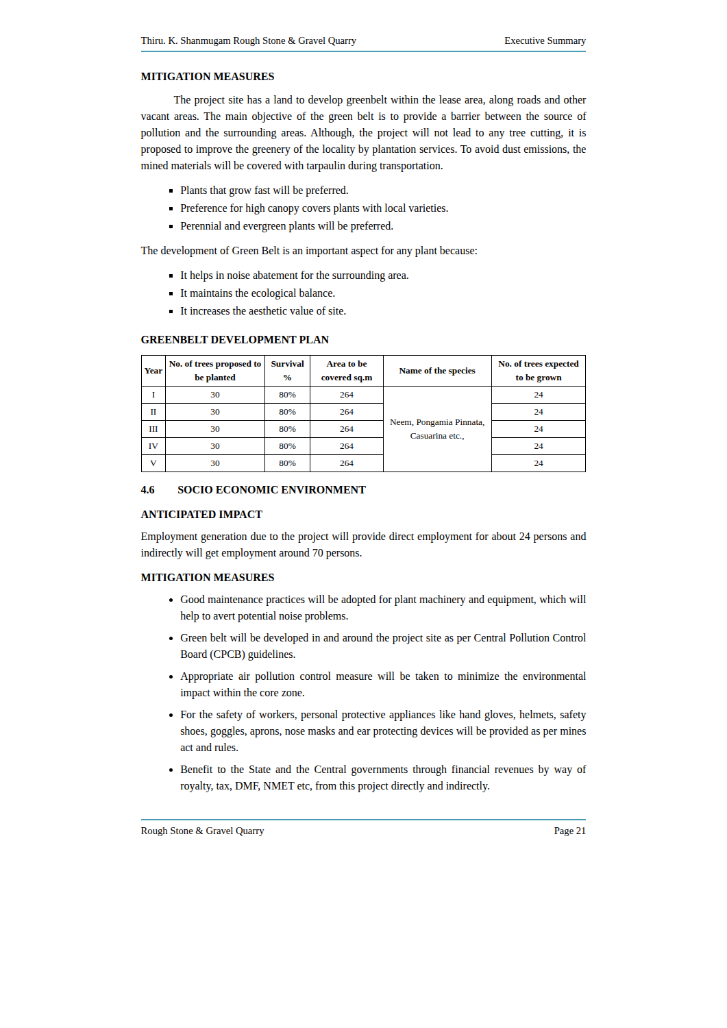Thiru. K. Shanmugam Rough Stone & Gravel Quarry
Executive Summary
MITIGATION MEASURES
The project site has a land to develop greenbelt within the lease area, along roads and other vacant areas. The main objective of the green belt is to provide a barrier between the source of pollution and the surrounding areas. Although, the project will not lead to any tree cutting, it is proposed to improve the greenery of the locality by plantation services. To avoid dust emissions, the mined materials will be covered with tarpaulin during transportation.
Plants that grow fast will be preferred.
Preference for high canopy covers plants with local varieties.
Perennial and evergreen plants will be preferred.
The development of Green Belt is an important aspect for any plant because:
It helps in noise abatement for the surrounding area.
It maintains the ecological balance.
It increases the aesthetic value of site.
GREENBELT DEVELOPMENT PLAN
| Year | No. of trees proposed to be planted | Survival % | Area to be covered sq.m | Name of the species | No. of trees expected to be grown |
| --- | --- | --- | --- | --- | --- |
| I | 30 | 80% | 264 | Neem, Pongamia Pinnata, Casuarina etc., | 24 |
| II | 30 | 80% | 264 | 24 |
| III | 30 | 80% | 264 | 24 |
| IV | 30 | 80% | 264 | 24 |
| V | 30 | 80% | 264 | 24 |
4.6 SOCIO ECONOMIC ENVIRONMENT
ANTICIPATED IMPACT
Employment generation due to the project will provide direct employment for about 24 persons and indirectly will get employment around 70 persons.
MITIGATION MEASURES
Good maintenance practices will be adopted for plant machinery and equipment, which will help to avert potential noise problems.
Green belt will be developed in and around the project site as per Central Pollution Control Board (CPCB) guidelines.
Appropriate air pollution control measure will be taken to minimize the environmental impact within the core zone.
For the safety of workers, personal protective appliances like hand gloves, helmets, safety shoes, goggles, aprons, nose masks and ear protecting devices will be provided as per mines act and rules.
Benefit to the State and the Central governments through financial revenues by way of royalty, tax, DMF, NMET etc, from this project directly and indirectly.
Rough Stone & Gravel Quarry
Page 21